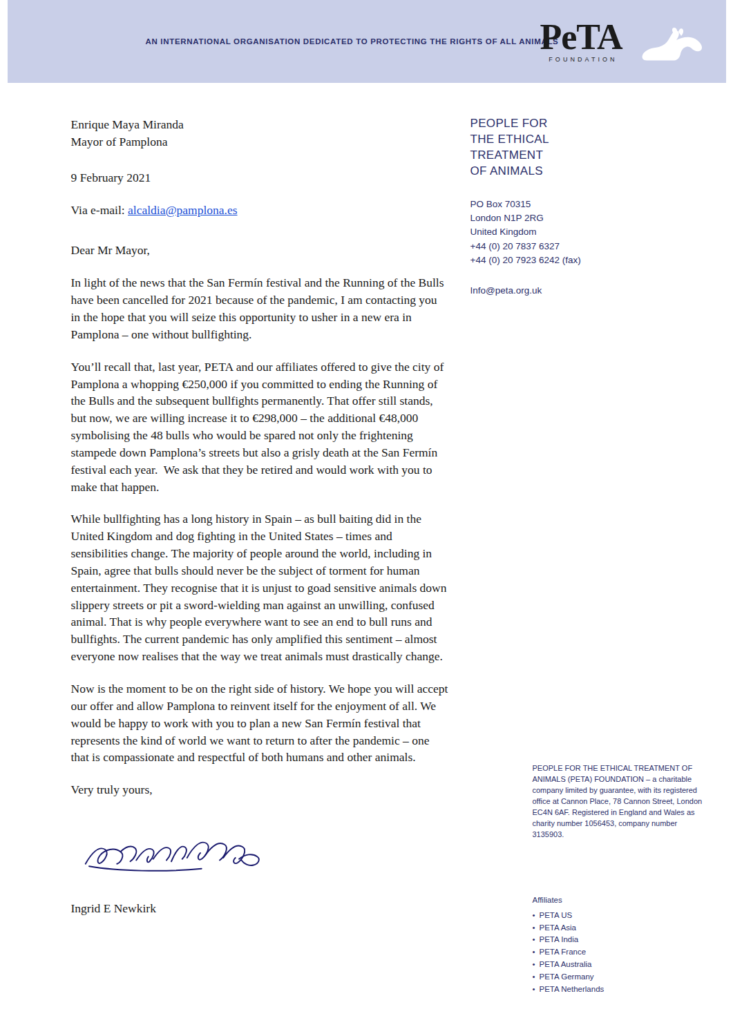An international organisation dedicated to protecting the rights of all animals
PeTA
FOUNDATION
Enrique Maya Miranda
Mayor of Pamplona
9 February 2021
Via e-mail: alcaldia@pamplona.es
Dear Mr Mayor,
In light of the news that the San Fermín festival and the Running of the Bulls have been cancelled for 2021 because of the pandemic, I am contacting you in the hope that you will seize this opportunity to usher in a new era in Pamplona – one without bullfighting.
You’ll recall that, last year, PETA and our affiliates offered to give the city of Pamplona a whopping €250,000 if you committed to ending the Running of the Bulls and the subsequent bullfights permanently. That offer still stands, but now, we are willing increase it to €298,000 – the additional €48,000 symbolising the 48 bulls who would be spared not only the frightening stampede down Pamplona’s streets but also a grisly death at the San Fermín festival each year. We ask that they be retired and would work with you to make that happen.
While bullfighting has a long history in Spain – as bull baiting did in the United Kingdom and dog fighting in the United States – times and sensibilities change. The majority of people around the world, including in Spain, agree that bulls should never be the subject of torment for human entertainment. They recognise that it is unjust to goad sensitive animals down slippery streets or pit a sword-wielding man against an unwilling, confused animal. That is why people everywhere want to see an end to bull runs and bullfights. The current pandemic has only amplified this sentiment – almost everyone now realises that the way we treat animals must drastically change.
Now is the moment to be on the right side of history. We hope you will accept our offer and allow Pamplona to reinvent itself for the enjoyment of all. We would be happy to work with you to plan a new San Fermín festival that represents the kind of world we want to return to after the pandemic – one that is compassionate and respectful of both humans and other animals.
Very truly yours,
Ingrid E Newkirk
PEOPLE FOR
THE ETHICAL
TREATMENT
OF ANIMALS
PO Box 70315
London N1P 2RG
United Kingdom
+44 (0) 20 7837 6327
+44 (0) 20 7923 6242 (fax)
Info@peta.org.uk
PEOPLE FOR THE ETHICAL TREATMENT OF ANIMALS (PETA) FOUNDATION – a charitable company limited by guarantee, with its registered office at Cannon Place, 78 Cannon Street, London EC4N 6AF. Registered in England and Wales as charity number 1056453, company number 3135903.
Affiliates
PETA US
PETA Asia
PETA India
PETA France
PETA Australia
PETA Germany
PETA Netherlands